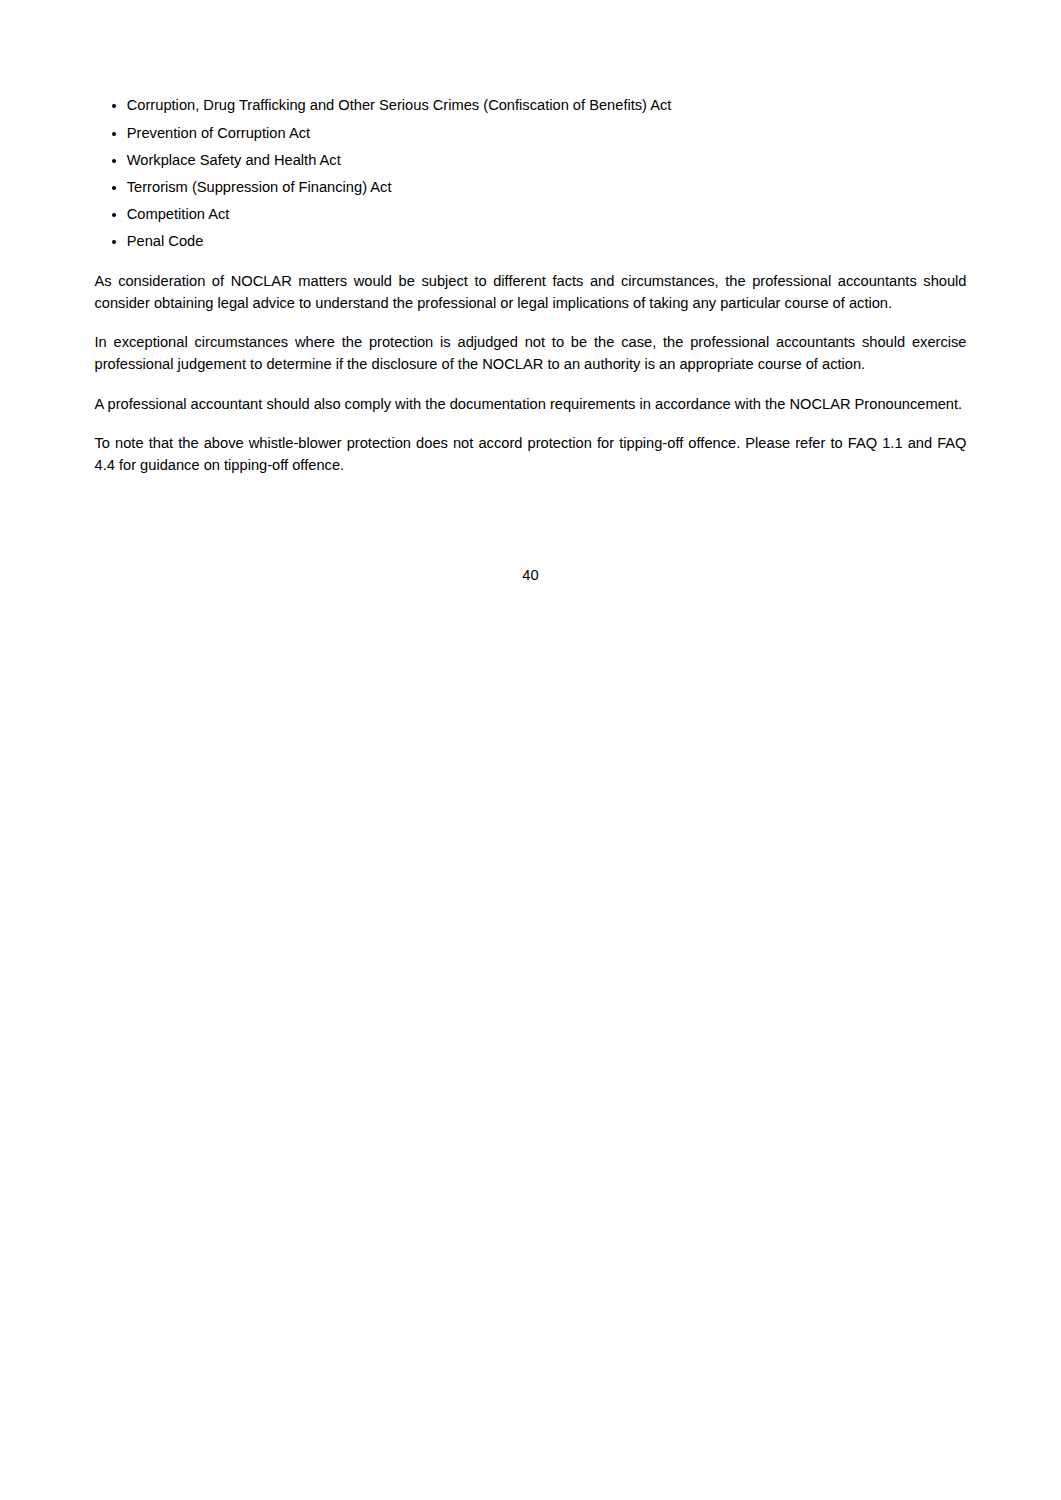Corruption, Drug Trafficking and Other Serious Crimes (Confiscation of Benefits) Act
Prevention of Corruption Act
Workplace Safety and Health Act
Terrorism (Suppression of Financing) Act
Competition Act
Penal Code
As consideration of NOCLAR matters would be subject to different facts and circumstances, the professional accountants should consider obtaining legal advice to understand the professional or legal implications of taking any particular course of action.
In exceptional circumstances where the protection is adjudged not to be the case, the professional accountants should exercise professional judgement to determine if the disclosure of the NOCLAR to an authority is an appropriate course of action.
A professional accountant should also comply with the documentation requirements in accordance with the NOCLAR Pronouncement.
To note that the above whistle-blower protection does not accord protection for tipping-off offence. Please refer to FAQ 1.1 and FAQ 4.4 for guidance on tipping-off offence.
40